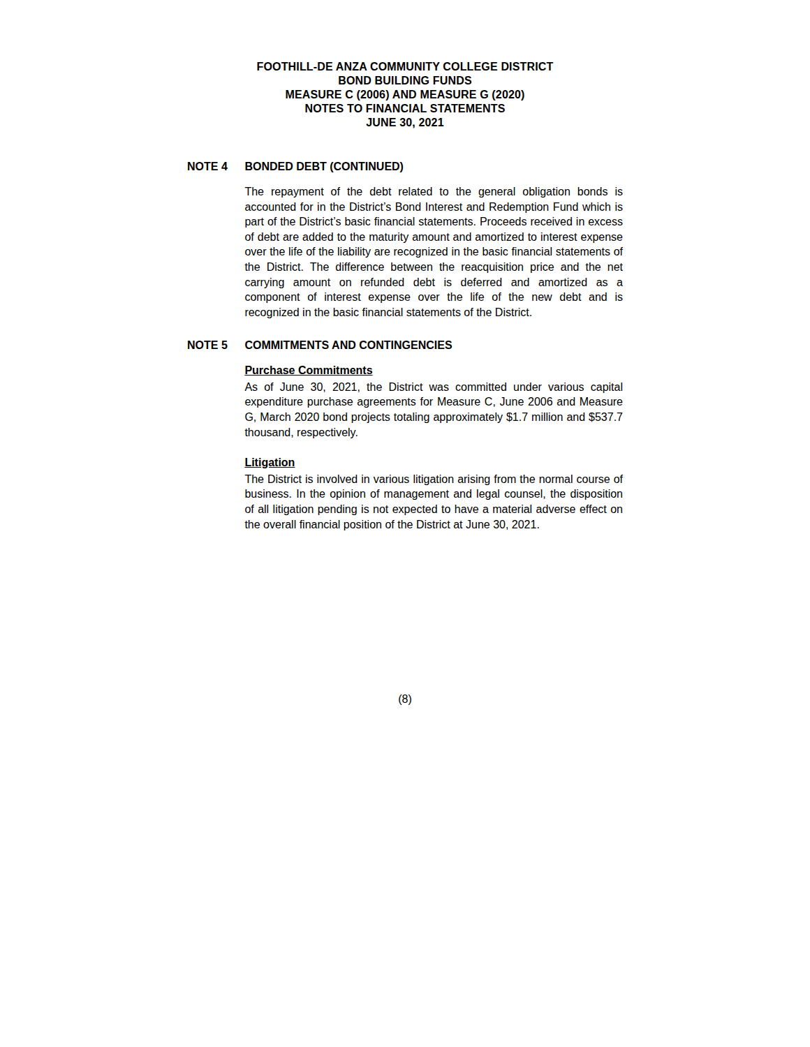FOOTHILL-DE ANZA COMMUNITY COLLEGE DISTRICT
BOND BUILDING FUNDS
MEASURE C (2006) AND MEASURE G (2020)
NOTES TO FINANCIAL STATEMENTS
JUNE 30, 2021
NOTE 4 BONDED DEBT (CONTINUED)
The repayment of the debt related to the general obligation bonds is accounted for in the District’s Bond Interest and Redemption Fund which is part of the District’s basic financial statements. Proceeds received in excess of debt are added to the maturity amount and amortized to interest expense over the life of the liability are recognized in the basic financial statements of the District. The difference between the reacquisition price and the net carrying amount on refunded debt is deferred and amortized as a component of interest expense over the life of the new debt and is recognized in the basic financial statements of the District.
NOTE 5 COMMITMENTS AND CONTINGENCIES
Purchase Commitments
As of June 30, 2021, the District was committed under various capital expenditure purchase agreements for Measure C, June 2006 and Measure G, March 2020 bond projects totaling approximately $1.7 million and $537.7 thousand, respectively.
Litigation
The District is involved in various litigation arising from the normal course of business. In the opinion of management and legal counsel, the disposition of all litigation pending is not expected to have a material adverse effect on the overall financial position of the District at June 30, 2021.
(8)